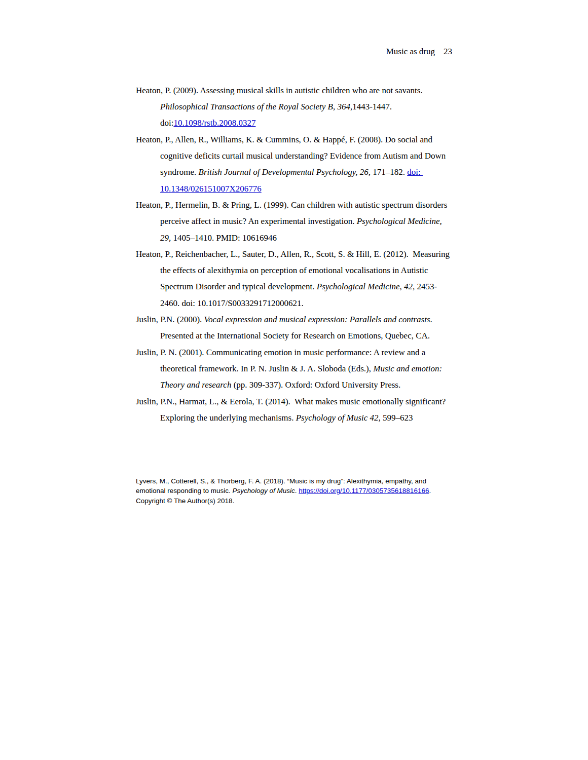Music as drug 23
Heaton, P. (2009). Assessing musical skills in autistic children who are not savants. Philosophical Transactions of the Royal Society B, 364, 1443-1447. doi:10.1098/rstb.2008.0327
Heaton, P., Allen, R., Williams, K. & Cummins, O. & Happé, F. (2008). Do social and cognitive deficits curtail musical understanding? Evidence from Autism and Down syndrome. British Journal of Developmental Psychology, 26, 171–182. doi: 10.1348/026151007X206776
Heaton, P., Hermelin, B. & Pring, L. (1999). Can children with autistic spectrum disorders perceive affect in music? An experimental investigation. Psychological Medicine, 29, 1405–1410. PMID: 10616946
Heaton, P., Reichenbacher, L., Sauter, D., Allen, R., Scott, S. & Hill, E. (2012). Measuring the effects of alexithymia on perception of emotional vocalisations in Autistic Spectrum Disorder and typical development. Psychological Medicine, 42, 2453-2460. doi: 10.1017/S0033291712000621.
Juslin, P.N. (2000). Vocal expression and musical expression: Parallels and contrasts. Presented at the International Society for Research on Emotions, Quebec, CA.
Juslin, P. N. (2001). Communicating emotion in music performance: A review and a theoretical framework. In P. N. Juslin & J. A. Sloboda (Eds.), Music and emotion: Theory and research (pp. 309-337). Oxford: Oxford University Press.
Juslin, P.N., Harmat, L., & Eerola, T. (2014). What makes music emotionally significant? Exploring the underlying mechanisms. Psychology of Music 42, 599–623
Lyvers, M., Cotterell, S., & Thorberg, F. A. (2018). “Music is my drug”: Alexithymia, empathy, and emotional responding to music. Psychology of Music. https://doi.org/10.1177/0305735618816166.
Copyright © The Author(s) 2018.